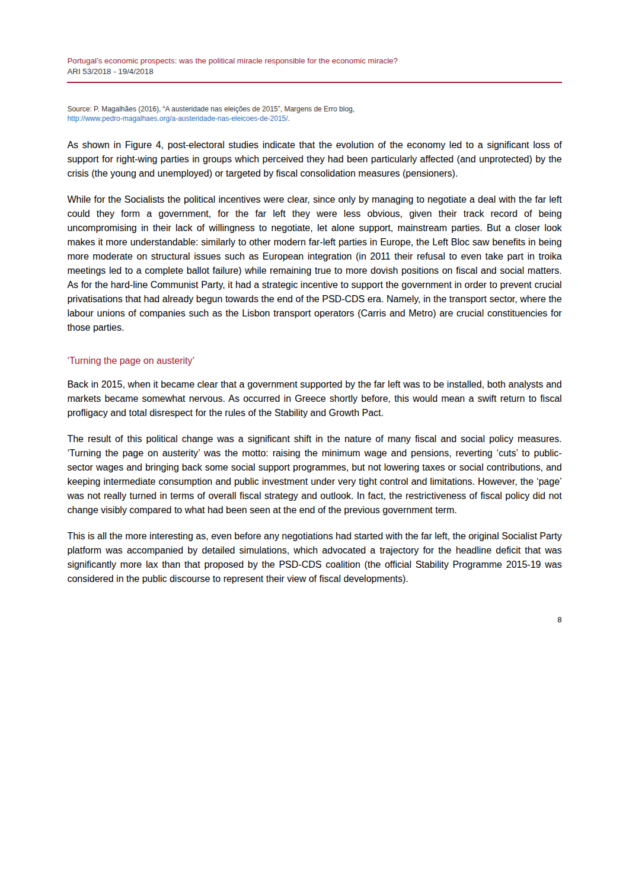Portugal’s economic prospects: was the political miracle responsible for the economic miracle?
ARI 53/2018 - 19/4/2018
Source: P. Magalhães (2016), “A austeridade nas eleições de 2015”, Margens de Erro blog,
http://www.pedro-magalhaes.org/a-austeridade-nas-eleicoes-de-2015/.
As shown in Figure 4, post-electoral studies indicate that the evolution of the economy led to a significant loss of support for right-wing parties in groups which perceived they had been particularly affected (and unprotected) by the crisis (the young and unemployed) or targeted by fiscal consolidation measures (pensioners).
While for the Socialists the political incentives were clear, since only by managing to negotiate a deal with the far left could they form a government, for the far left they were less obvious, given their track record of being uncompromising in their lack of willingness to negotiate, let alone support, mainstream parties. But a closer look makes it more understandable: similarly to other modern far-left parties in Europe, the Left Bloc saw benefits in being more moderate on structural issues such as European integration (in 2011 their refusal to even take part in troika meetings led to a complete ballot failure) while remaining true to more dovish positions on fiscal and social matters. As for the hard-line Communist Party, it had a strategic incentive to support the government in order to prevent crucial privatisations that had already begun towards the end of the PSD-CDS era. Namely, in the transport sector, where the labour unions of companies such as the Lisbon transport operators (Carris and Metro) are crucial constituencies for those parties.
‘Turning the page on austerity’
Back in 2015, when it became clear that a government supported by the far left was to be installed, both analysts and markets became somewhat nervous. As occurred in Greece shortly before, this would mean a swift return to fiscal profligacy and total disrespect for the rules of the Stability and Growth Pact.
The result of this political change was a significant shift in the nature of many fiscal and social policy measures. ‘Turning the page on austerity’ was the motto: raising the minimum wage and pensions, reverting ‘cuts’ to public-sector wages and bringing back some social support programmes, but not lowering taxes or social contributions, and keeping intermediate consumption and public investment under very tight control and limitations. However, the ‘page’ was not really turned in terms of overall fiscal strategy and outlook. In fact, the restrictiveness of fiscal policy did not change visibly compared to what had been seen at the end of the previous government term.
This is all the more interesting as, even before any negotiations had started with the far left, the original Socialist Party platform was accompanied by detailed simulations, which advocated a trajectory for the headline deficit that was significantly more lax than that proposed by the PSD-CDS coalition (the official Stability Programme 2015-19 was considered in the public discourse to represent their view of fiscal developments).
8